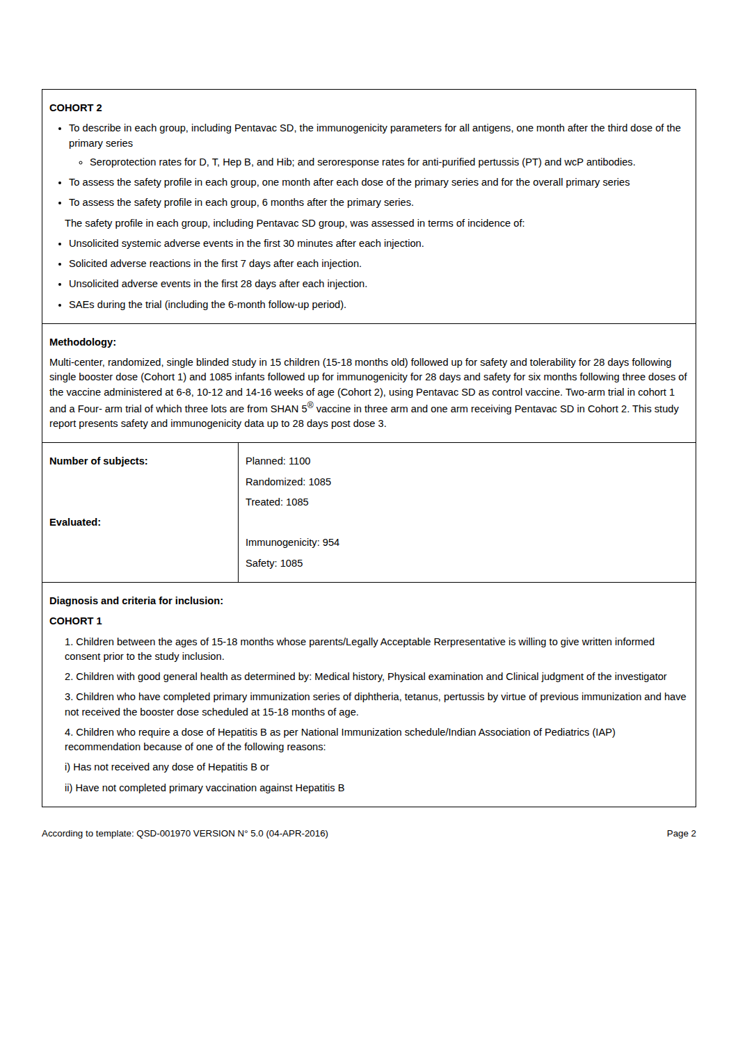| COHORT 2 To describe in each group, including Pentavac SD, the immunogenicity parameters for all antigens, one month after the third dose of the primary series Seroprotection rates for D, T, Hep B, and Hib; and seroresponse rates for anti-purified pertussis (PT) and wcP antibodies. To assess the safety profile in each group, one month after each dose of the primary series and for the overall primary series To assess the safety profile in each group, 6 months after the primary series. The safety profile in each group, including Pentavac SD group, was assessed in terms of incidence of: Unsolicited systemic adverse events in the first 30 minutes after each injection. Solicited adverse reactions in the first 7 days after each injection. Unsolicited adverse events in the first 28 days after each injection. SAEs during the trial (including the 6-month follow-up period). |
| Methodology: Multi-center, randomized, single blinded study in 15 children (15-18 months old) followed up for safety and tolerability for 28 days following single booster dose (Cohort 1) and 1085 infants followed up for immunogenicity for 28 days and safety for six months following three doses of the vaccine administered at 6-8, 10-12 and 14-16 weeks of age (Cohort 2), using Pentavac SD as control vaccine. Two-arm trial in cohort 1 and a Four- arm trial of which three lots are from SHAN 5 ® vaccine in three arm and one arm receiving Pentavac SD in Cohort 2. This study report presents safety and immunogenicity data up to 28 days post dose 3. |
| Number of subjects: Evaluated: | Planned: 1100 Randomized: 1085 Treated: 1085 Immunogenicity: 954 Safety: 1085 |
| Diagnosis and criteria for inclusion: COHORT 1 1. Children between the ages of 15-18 months whose parents/Legally Acceptable Rerpresentative is willing to give written informed consent prior to the study inclusion. 2. Children with good general health as determined by: Medical history, Physical examination and Clinical judgment of the investigator 3. Children who have completed primary immunization series of diphtheria, tetanus, pertussis by virtue of previous immunization and have not received the booster dose scheduled at 15-18 months of age. 4. Children who require a dose of Hepatitis B as per National Immunization schedule/Indian Association of Pediatrics (IAP) recommendation because of one of the following reasons: i) Has not received any dose of Hepatitis B or ii) Have not completed primary vaccination against Hepatitis B |
According to template: QSD-001970 VERSION N° 5.0 (04-APR-2016)
Page 2